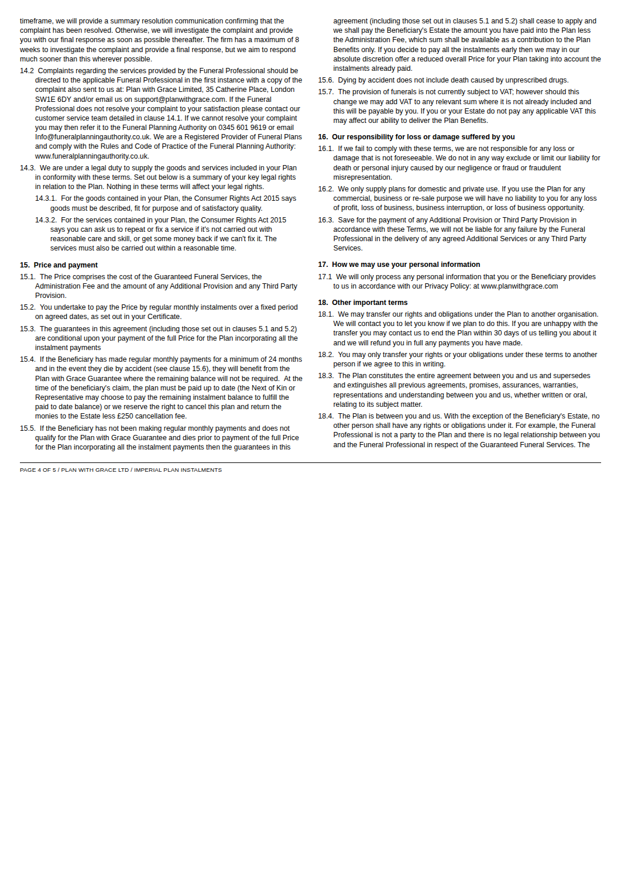timeframe, we will provide a summary resolution communication confirming that the complaint has been resolved. Otherwise, we will investigate the complaint and provide you with our final response as soon as possible thereafter. The firm has a maximum of 8 weeks to investigate the complaint and provide a final response, but we aim to respond much sooner than this wherever possible.
14.2 Complaints regarding the services provided by the Funeral Professional should be directed to the applicable Funeral Professional in the first instance with a copy of the complaint also sent to us at: Plan with Grace Limited, 35 Catherine Place, London SW1E 6DY and/or email us on support@planwithgrace.com. If the Funeral Professional does not resolve your complaint to your satisfaction please contact our customer service team detailed in clause 14.1. If we cannot resolve your complaint you may then refer it to the Funeral Planning Authority on 0345 601 9619 or email Info@funeralplanningauthority.co.uk. We are a Registered Provider of Funeral Plans and comply with the Rules and Code of Practice of the Funeral Planning Authority: www.funeralplanningauthority.co.uk.
14.3. We are under a legal duty to supply the goods and services included in your Plan in conformity with these terms. Set out below is a summary of your key legal rights in relation to the Plan. Nothing in these terms will affect your legal rights.
14.3.1. For the goods contained in your Plan, the Consumer Rights Act 2015 says goods must be described, fit for purpose and of satisfactory quality.
14.3.2. For the services contained in your Plan, the Consumer Rights Act 2015 says you can ask us to repeat or fix a service if it's not carried out with reasonable care and skill, or get some money back if we can't fix it. The services must also be carried out within a reasonable time.
15. Price and payment
15.1. The Price comprises the cost of the Guaranteed Funeral Services, the Administration Fee and the amount of any Additional Provision and any Third Party Provision.
15.2. You undertake to pay the Price by regular monthly instalments over a fixed period on agreed dates, as set out in your Certificate.
15.3. The guarantees in this agreement (including those set out in clauses 5.1 and 5.2) are conditional upon your payment of the full Price for the Plan incorporating all the instalment payments
15.4. If the Beneficiary has made regular monthly payments for a minimum of 24 months and in the event they die by accident (see clause 15.6), they will benefit from the Plan with Grace Guarantee where the remaining balance will not be required. At the time of the beneficiary's claim, the plan must be paid up to date (the Next of Kin or Representative may choose to pay the remaining instalment balance to fulfill the paid to date balance) or we reserve the right to cancel this plan and return the monies to the Estate less £250 cancellation fee.
15.5. If the Beneficiary has not been making regular monthly payments and does not qualify for the Plan with Grace Guarantee and dies prior to payment of the full Price for the Plan incorporating all the instalment payments then the guarantees in this agreement (including those set out in clauses 5.1 and 5.2) shall cease to apply and we shall pay the Beneficiary's Estate the amount you have paid into the Plan less the Administration Fee, which sum shall be available as a contribution to the Plan Benefits only. If you decide to pay all the instalments early then we may in our absolute discretion offer a reduced overall Price for your Plan taking into account the instalments already paid.
15.6. Dying by accident does not include death caused by unprescribed drugs.
15.7. The provision of funerals is not currently subject to VAT; however should this change we may add VAT to any relevant sum where it is not already included and this will be payable by you. If you or your Estate do not pay any applicable VAT this may affect our ability to deliver the Plan Benefits.
16. Our responsibility for loss or damage suffered by you
16.1. If we fail to comply with these terms, we are not responsible for any loss or damage that is not foreseeable. We do not in any way exclude or limit our liability for death or personal injury caused by our negligence or fraud or fraudulent misrepresentation.
16.2. We only supply plans for domestic and private use. If you use the Plan for any commercial, business or re-sale purpose we will have no liability to you for any loss of profit, loss of business, business interruption, or loss of business opportunity.
16.3. Save for the payment of any Additional Provision or Third Party Provision in accordance with these Terms, we will not be liable for any failure by the Funeral Professional in the delivery of any agreed Additional Services or any Third Party Services.
17. How we may use your personal information
17.1 We will only process any personal information that you or the Beneficiary provides to us in accordance with our Privacy Policy: at www.planwithgrace.com
18. Other important terms
18.1. We may transfer our rights and obligations under the Plan to another organisation. We will contact you to let you know if we plan to do this. If you are unhappy with the transfer you may contact us to end the Plan within 30 days of us telling you about it and we will refund you in full any payments you have made.
18.2. You may only transfer your rights or your obligations under these terms to another person if we agree to this in writing.
18.3. The Plan constitutes the entire agreement between you and us and supersedes and extinguishes all previous agreements, promises, assurances, warranties, representations and understanding between you and us, whether written or oral, relating to its subject matter.
18.4. The Plan is between you and us. With the exception of the Beneficiary's Estate, no other person shall have any rights or obligations under it. For example, the Funeral Professional is not a party to the Plan and there is no legal relationship between you and the Funeral Professional in respect of the Guaranteed Funeral Services. The
PAGE 4 OF 5 / PLAN WITH GRACE LTD / IMPERIAL PLAN INSTALMENTS